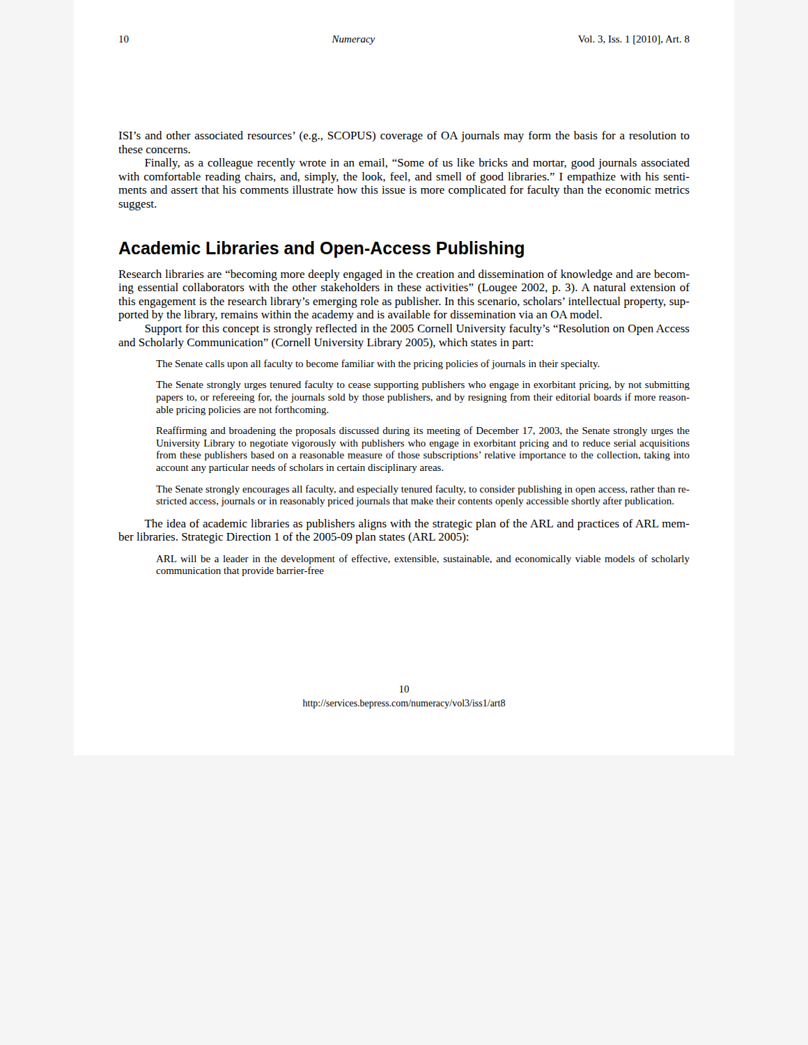10 Numeracy Vol. 3, Iss. 1 [2010], Art. 8
ISI’s and other associated resources’ (e.g., SCOPUS) coverage of OA journals may form the basis for a resolution to these concerns.
Finally, as a colleague recently wrote in an email, “Some of us like bricks and mortar, good journals associated with comfortable reading chairs, and, simply, the look, feel, and smell of good libraries.” I empathize with his sentiments and assert that his comments illustrate how this issue is more complicated for faculty than the economic metrics suggest.
Academic Libraries and Open-Access Publishing
Research libraries are “becoming more deeply engaged in the creation and dissemination of knowledge and are becoming essential collaborators with the other stakeholders in these activities” (Lougee 2002, p. 3). A natural extension of this engagement is the research library’s emerging role as publisher. In this scenario, scholars’ intellectual property, supported by the library, remains within the academy and is available for dissemination via an OA model.
Support for this concept is strongly reflected in the 2005 Cornell University faculty’s “Resolution on Open Access and Scholarly Communication” (Cornell University Library 2005), which states in part:
The Senate calls upon all faculty to become familiar with the pricing policies of journals in their specialty.
The Senate strongly urges tenured faculty to cease supporting publishers who engage in exorbitant pricing, by not submitting papers to, or refereeing for, the journals sold by those publishers, and by resigning from their editorial boards if more reasonable pricing policies are not forthcoming.
Reaffirming and broadening the proposals discussed during its meeting of December 17, 2003, the Senate strongly urges the University Library to negotiate vigorously with publishers who engage in exorbitant pricing and to reduce serial acquisitions from these publishers based on a reasonable measure of those subscriptions’ relative importance to the collection, taking into account any particular needs of scholars in certain disciplinary areas.
The Senate strongly encourages all faculty, and especially tenured faculty, to consider publishing in open access, rather than restricted access, journals or in reasonably priced journals that make their contents openly accessible shortly after publication.
The idea of academic libraries as publishers aligns with the strategic plan of the ARL and practices of ARL member libraries. Strategic Direction 1 of the 2005-09 plan states (ARL 2005):
ARL will be a leader in the development of effective, extensible, sustainable, and economically viable models of scholarly communication that provide barrier-free
10
http://services.bepress.com/numeracy/vol3/iss1/art8